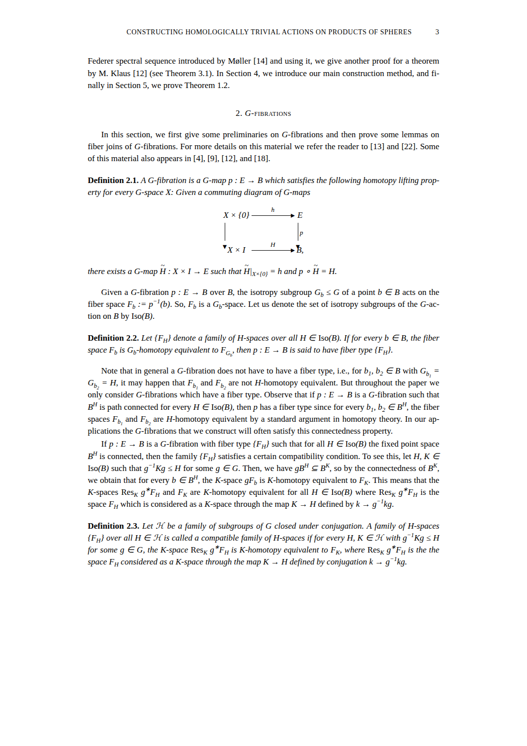CONSTRUCTING HOMOLOGICALLY TRIVIAL ACTIONS ON PRODUCTS OF SPHERES 3
Federer spectral sequence introduced by Møller [14] and using it, we give another proof for a theorem by M. Klaus [12] (see Theorem 3.1). In Section 4, we introduce our main construction method, and finally in Section 5, we prove Theorem 1.2.
2. G-fibrations
In this section, we first give some preliminaries on G-fibrations and then prove some lemmas on fiber joins of G-fibrations. For more details on this material we refer the reader to [13] and [22]. Some of this material also appears in [4], [9], [12], and [18].
Definition 2.1. A G-fibration is a G-map p : E → B which satisfies the following homotopy lifting property for every G-space X: Given a commuting diagram of G-maps
| X × {0} | h ▸ | E |
| ▾ | | ▾ p |
| X × I | H ▸ | B, |
there exists a G-map ~H : X × I → E such that ~H|X×{0} = h and p ∘ ~H = H.
Given a G-fibration p : E → B over B, the isotropy subgroup Gb ≤ G of a point b ∈ B acts on the fiber space Fb := p−1(b). So, Fb is a Gb-space. Let us denote the set of isotropy subgroups of the G-action on B by Iso(B).
Definition 2.2. Let {FH} denote a family of H-spaces over all H ∈ Iso(B). If for every b ∈ B, the fiber space Fb is Gb-homotopy equivalent to FGb, then p : E → B is said to have fiber type {FH}.
Note that in general a G-fibration does not have to have a fiber type, i.e., for b1, b2 ∈ B with Gb1 = Gb2 = H, it may happen that Fb1 and Fb2 are not H-homotopy equivalent. But throughout the paper we only consider G-fibrations which have a fiber type. Observe that if p : E → B is a G-fibration such that BH is path connected for every H ∈ Iso(B), then p has a fiber type since for every b1, b2 ∈ BH, the fiber spaces Fb1 and Fb2 are H-homotopy equivalent by a standard argument in homotopy theory. In our applications the G-fibrations that we construct will often satisfy this connectedness property.
If p : E → B is a G-fibration with fiber type {FH} such that for all H ∈ Iso(B) the fixed point space BH is connected, then the family {FH} satisfies a certain compatibility condition. To see this, let H, K ∈ Iso(B) such that g−1Kg ≤ H for some g ∈ G. Then, we have gBH ⊆ BK, so by the connectedness of BK, we obtain that for every b ∈ BH, the K-space gFb is K-homotopy equivalent to FK. This means that the K-spaces ResK g∗FH and FK are K-homotopy equivalent for all H ∈ Iso(B) where ResK g∗FH is the space FH which is considered as a K-space through the map K → H defined by k → g−1kg.
Definition 2.3. Let ℋ be a family of subgroups of G closed under conjugation. A family of H-spaces {FH} over all H ∈ ℋ is called a compatible family of H-spaces if for every H, K ∈ ℋ with g−1Kg ≤ H for some g ∈ G, the K-space ResK g∗FH is K-homotopy equivalent to FK, where ResK g∗FH is the the space FH considered as a K-space through the map K → H defined by conjugation k → g−1kg.